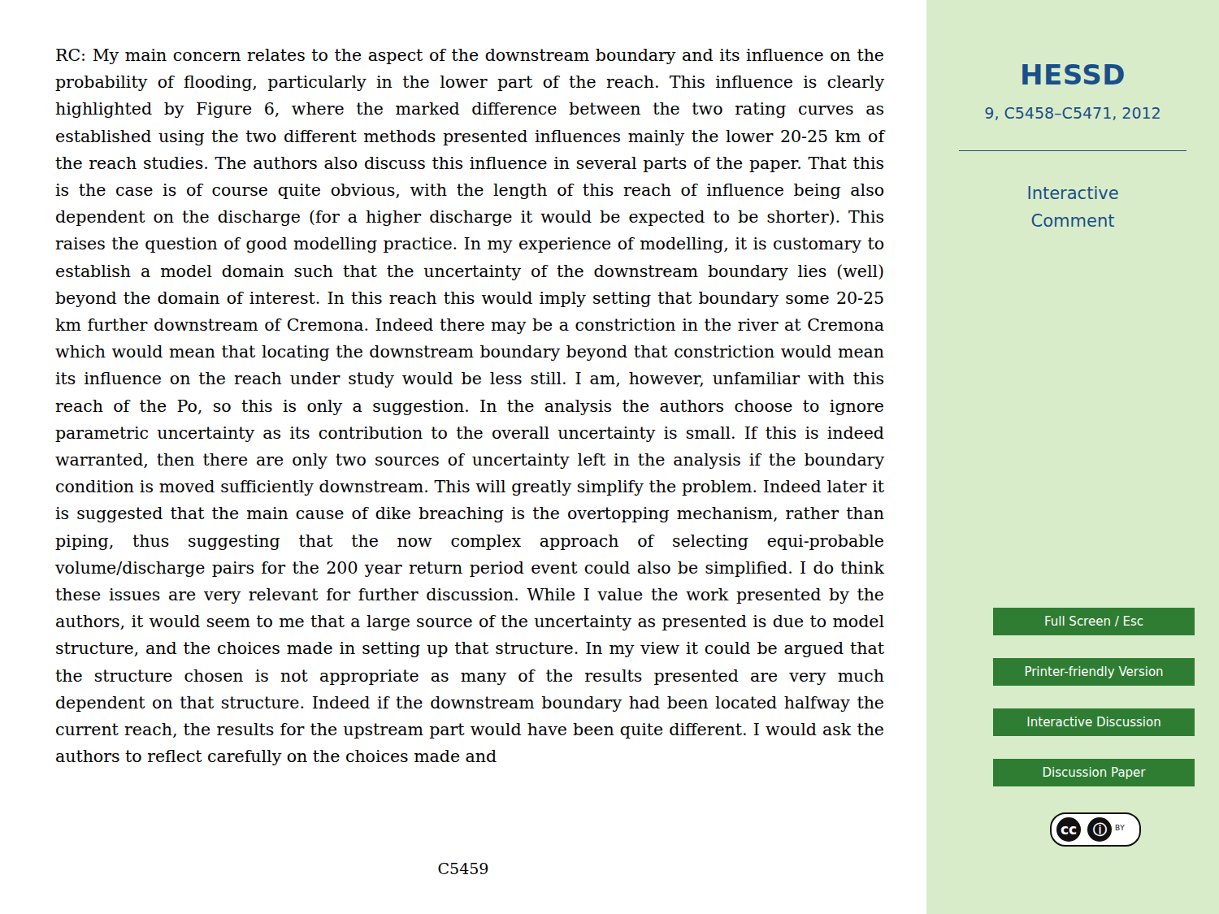HESSD
9, C5458–C5471, 2012
Interactive
Comment
Full Screen / Esc Printer-friendly Version Interactive Discussion Discussion Paper
cc
ⓘ
BY
RC: My main concern relates to the aspect of the downstream boundary and its influence on the probability of flooding, particularly in the lower part of the reach. This influence is clearly highlighted by Figure 6, where the marked difference between the two rating curves as established using the two different methods presented influences mainly the lower 20-25 km of the reach studies. The authors also discuss this influence in several parts of the paper. That this is the case is of course quite obvious, with the length of this reach of influence being also dependent on the discharge (for a higher discharge it would be expected to be shorter). This raises the question of good modelling practice. In my experience of modelling, it is customary to establish a model domain such that the uncertainty of the downstream boundary lies (well) beyond the domain of interest. In this reach this would imply setting that boundary some 20-25 km further downstream of Cremona. Indeed there may be a constriction in the river at Cremona which would mean that locating the downstream boundary beyond that constriction would mean its influence on the reach under study would be less still. I am, however, unfamiliar with this reach of the Po, so this is only a suggestion. In the analysis the authors choose to ignore parametric uncertainty as its contribution to the overall uncertainty is small. If this is indeed warranted, then there are only two sources of uncertainty left in the analysis if the boundary condition is moved sufficiently downstream. This will greatly simplify the problem. Indeed later it is suggested that the main cause of dike breaching is the overtopping mechanism, rather than piping, thus suggesting that the now complex approach of selecting equi-probable volume/discharge pairs for the 200 year return period event could also be simplified. I do think these issues are very relevant for further discussion. While I value the work presented by the authors, it would seem to me that a large source of the uncertainty as presented is due to model structure, and the choices made in setting up that structure. In my view it could be argued that the structure chosen is not appropriate as many of the results presented are very much dependent on that structure. Indeed if the downstream boundary had been located halfway the current reach, the results for the upstream part would have been quite different. I would ask the authors to reflect carefully on the choices made and
C5459